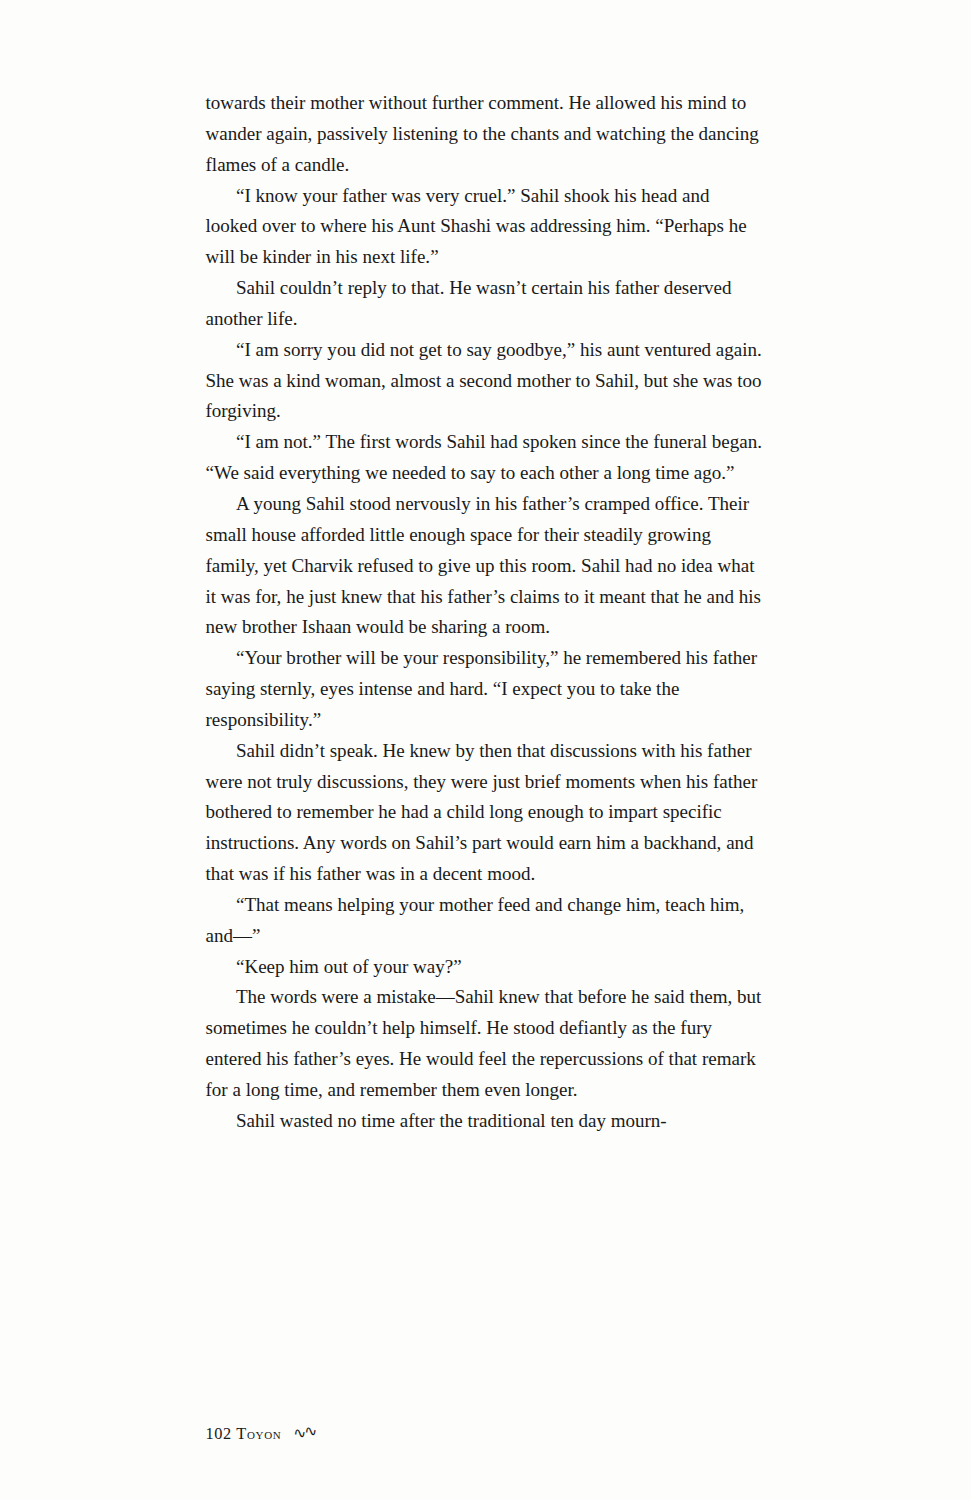towards their mother without further comment. He allowed his mind to wander again, passively listening to the chants and watching the dancing flames of a candle.
“I know your father was very cruel.” Sahil shook his head and looked over to where his Aunt Shashi was addressing him. “Perhaps he will be kinder in his next life.”
Sahil couldn’t reply to that. He wasn’t certain his father deserved another life.
“I am sorry you did not get to say goodbye,” his aunt ventured again. She was a kind woman, almost a second mother to Sahil, but she was too forgiving.
“I am not.” The first words Sahil had spoken since the funeral began. “We said everything we needed to say to each other a long time ago.”
A young Sahil stood nervously in his father’s cramped office. Their small house afforded little enough space for their steadily growing family, yet Charvik refused to give up this room. Sahil had no idea what it was for, he just knew that his father’s claims to it meant that he and his new brother Ishaan would be sharing a room.
“Your brother will be your responsibility,” he remembered his father saying sternly, eyes intense and hard. “I expect you to take the responsibility.”
Sahil didn’t speak. He knew by then that discussions with his father were not truly discussions, they were just brief moments when his father bothered to remember he had a child long enough to impart specific instructions. Any words on Sahil’s part would earn him a backhand, and that was if his father was in a decent mood.
“That means helping your mother feed and change him, teach him, and—”
“Keep him out of your way?”
The words were a mistake—Sahil knew that before he said them, but sometimes he couldn’t help himself. He stood defiantly as the fury entered his father’s eyes. He would feel the repercussions of that remark for a long time, and remember them even longer.
Sahil wasted no time after the traditional ten day mourn-
102 Toyon ∿∿